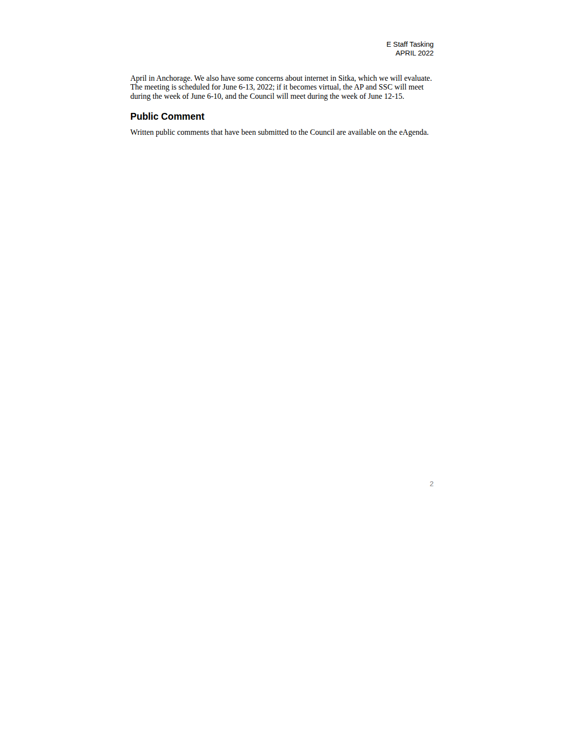E Staff Tasking
APRIL 2022
April in Anchorage. We also have some concerns about internet in Sitka, which we will evaluate. The meeting is scheduled for June 6-13, 2022; if it becomes virtual, the AP and SSC will meet during the week of June 6-10, and the Council will meet during the week of June 12-15.
Public Comment
Written public comments that have been submitted to the Council are available on the eAgenda.
2